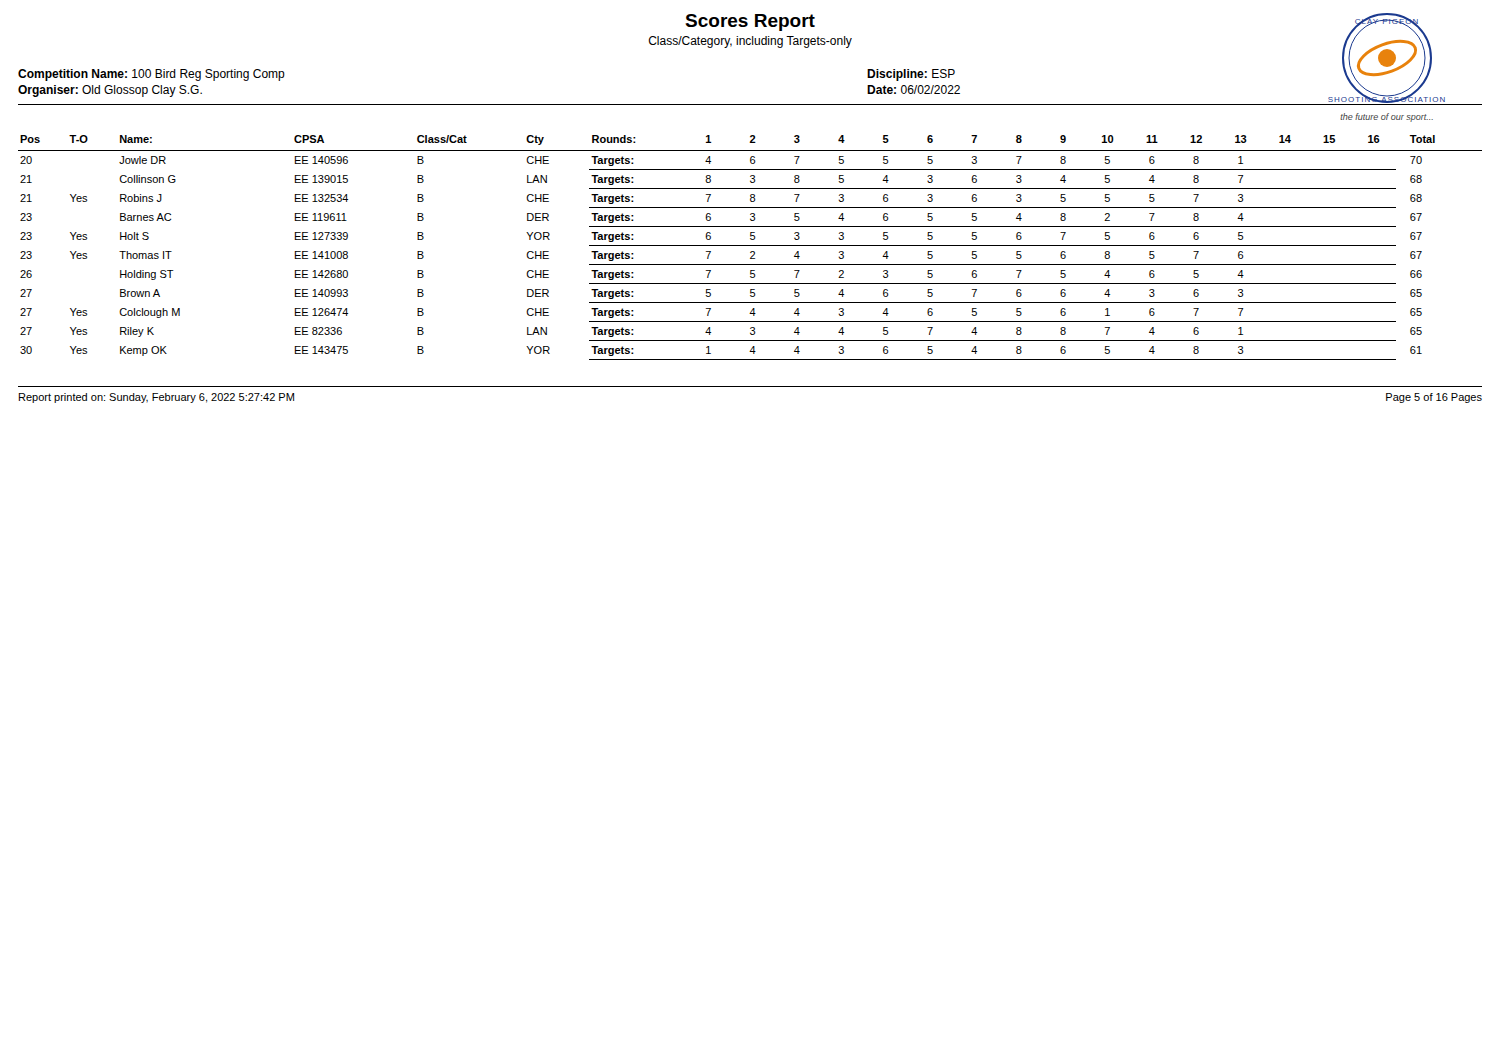CLAY PIGEON SHOOTING ASSOCIATION
the future of our sport...
Scores Report
Class/Category, including Targets-only
| Competition Name: 100 Bird Reg Sporting Comp | Discipline: ESP |
| Organiser: Old Glossop Clay S.G. | Date: 06/02/2022 |
| Pos | T-O | Name: | CPSA | Class/Cat | Cty | Rounds: | 1 | 2 | 3 | 4 | 5 | 6 | 7 | 8 | 9 | 10 | 11 | 12 | 13 | 14 | 15 | 16 | Total |
| --- | --- | --- | --- | --- | --- | --- | --- | --- | --- | --- | --- | --- | --- | --- | --- | --- | --- | --- | --- | --- | --- | --- | --- |
| 20 | | Jowle DR | EE 140596 | B | CHE | Targets: | 4 | 6 | 7 | 5 | 5 | 5 | 3 | 7 | 8 | 5 | 6 | 8 | 1 | | | | 70 |
| 21 | | Collinson G | EE 139015 | B | LAN | Targets: | 8 | 3 | 8 | 5 | 4 | 3 | 6 | 3 | 4 | 5 | 4 | 8 | 7 | | | | 68 |
| 21 | Yes | Robins J | EE 132534 | B | CHE | Targets: | 7 | 8 | 7 | 3 | 6 | 3 | 6 | 3 | 5 | 5 | 5 | 7 | 3 | | | | 68 |
| 23 | | Barnes AC | EE 119611 | B | DER | Targets: | 6 | 3 | 5 | 4 | 6 | 5 | 5 | 4 | 8 | 2 | 7 | 8 | 4 | | | | 67 |
| 23 | Yes | Holt S | EE 127339 | B | YOR | Targets: | 6 | 5 | 3 | 3 | 5 | 5 | 5 | 6 | 7 | 5 | 6 | 6 | 5 | | | | 67 |
| 23 | Yes | Thomas IT | EE 141008 | B | CHE | Targets: | 7 | 2 | 4 | 3 | 4 | 5 | 5 | 5 | 6 | 8 | 5 | 7 | 6 | | | | 67 |
| 26 | | Holding ST | EE 142680 | B | CHE | Targets: | 7 | 5 | 7 | 2 | 3 | 5 | 6 | 7 | 5 | 4 | 6 | 5 | 4 | | | | 66 |
| 27 | | Brown A | EE 140993 | B | DER | Targets: | 5 | 5 | 5 | 4 | 6 | 5 | 7 | 6 | 6 | 4 | 3 | 6 | 3 | | | | 65 |
| 27 | Yes | Colclough M | EE 126474 | B | CHE | Targets: | 7 | 4 | 4 | 3 | 4 | 6 | 5 | 5 | 6 | 1 | 6 | 7 | 7 | | | | 65 |
| 27 | Yes | Riley K | EE 82336 | B | LAN | Targets: | 4 | 3 | 4 | 4 | 5 | 7 | 4 | 8 | 8 | 7 | 4 | 6 | 1 | | | | 65 |
| 30 | Yes | Kemp OK | EE 143475 | B | YOR | Targets: | 1 | 4 | 4 | 3 | 6 | 5 | 4 | 8 | 6 | 5 | 4 | 8 | 3 | | | | 61 |
Report printed on: Sunday, February 6, 2022 5:27:42 PM
Page 5 of 16 Pages